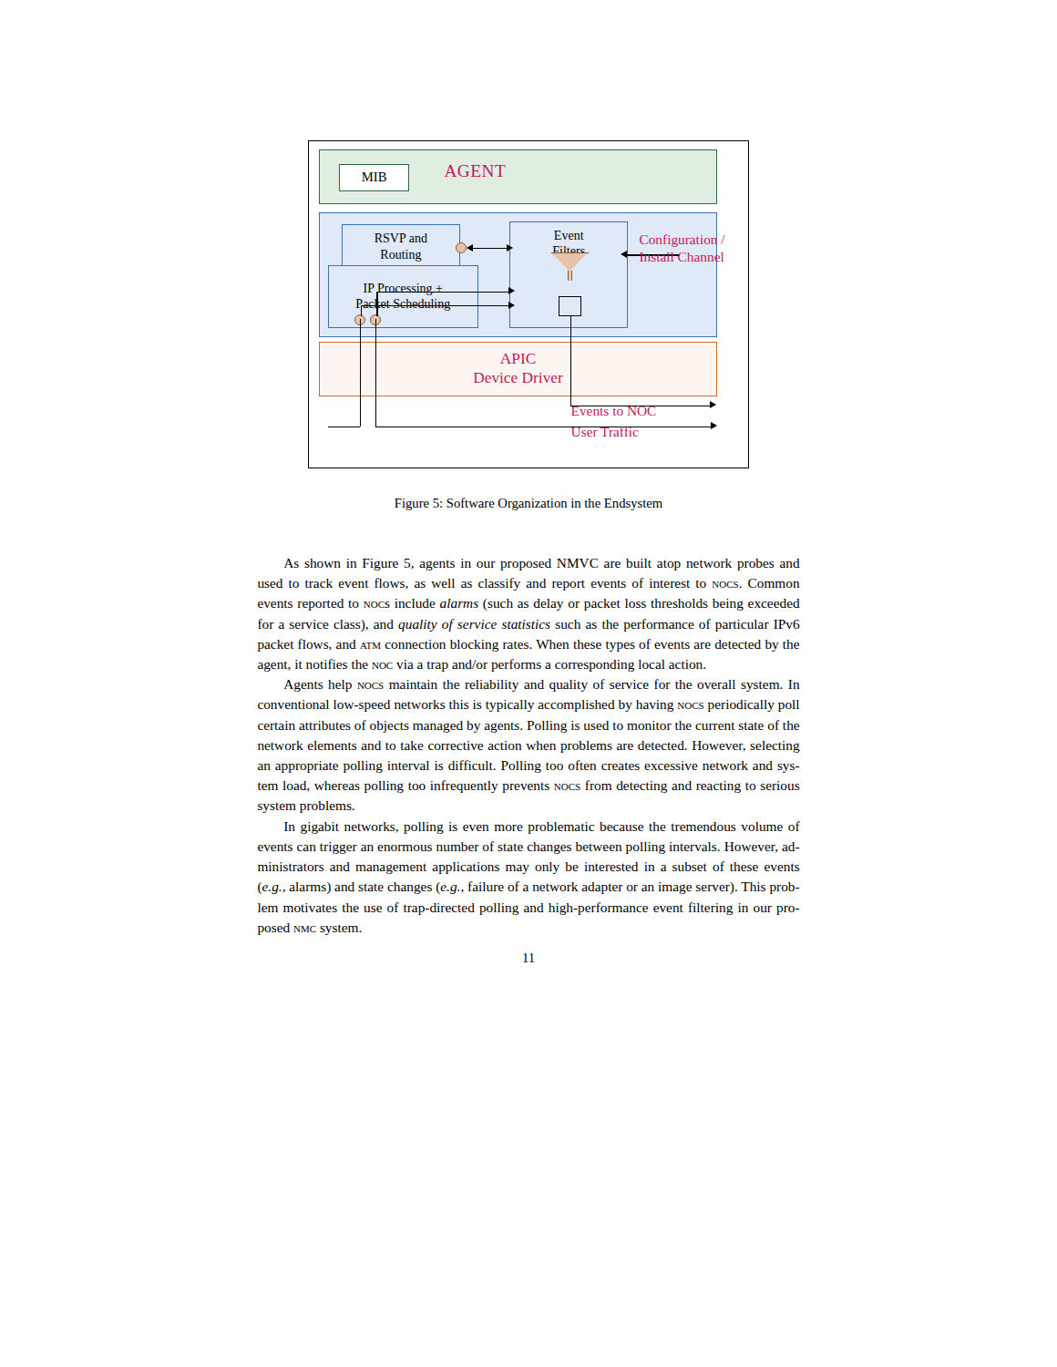MIB
AGENT
RSVP and
Routing
IP Processing +
Packet Scheduling
Event
Filters
APIC
Device Driver
Configuration /
Install Channel
Events to NOC
User Traffic
Figure 5: Software Organization in the Endsystem
As shown in Figure 5, agents in our proposed NMVC are built atop network probes and used to track event flows, as well as classify and report events of interest to nocs. Common events reported to nocs include alarms (such as delay or packet loss thresholds being exceeded for a service class), and quality of service statistics such as the performance of particular IPv6 packet flows, and atm connection blocking rates. When these types of events are detected by the agent, it notifies the noc via a trap and/or performs a corresponding local action.
Agents help nocs maintain the reliability and quality of service for the overall system. In conventional low-speed networks this is typically accomplished by having nocs periodically poll certain attributes of objects managed by agents. Polling is used to monitor the current state of the network elements and to take corrective action when problems are detected. However, selecting an appropriate polling interval is difficult. Polling too often creates excessive network and system load, whereas polling too infrequently prevents nocs from detecting and reacting to serious system problems.
In gigabit networks, polling is even more problematic because the tremendous volume of events can trigger an enormous number of state changes between polling intervals. However, administrators and management applications may only be interested in a subset of these events (e.g., alarms) and state changes (e.g., failure of a network adapter or an image server). This problem motivates the use of trap-directed polling and high-performance event filtering in our proposed nmc system.
11